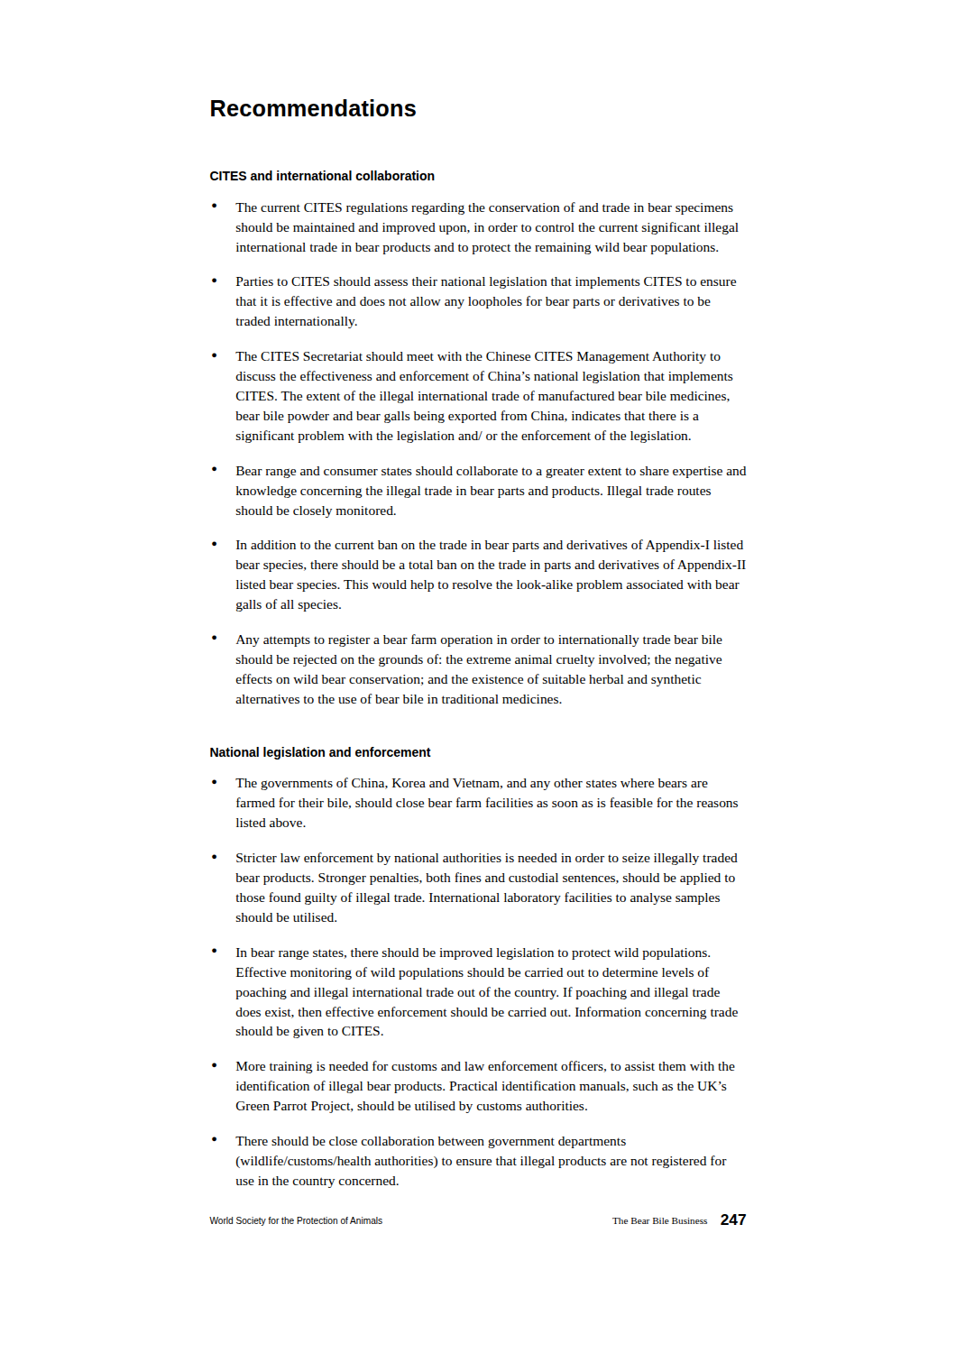Recommendations
CITES and international collaboration
The current CITES regulations regarding the conservation of and trade in bear specimens should be maintained and improved upon, in order to control the current significant illegal international trade in bear products and to protect the remaining wild bear populations.
Parties to CITES should assess their national legislation that implements CITES to ensure that it is effective and does not allow any loopholes for bear parts or derivatives to be traded internationally.
The CITES Secretariat should meet with the Chinese CITES Management Authority to discuss the effectiveness and enforcement of China’s national legislation that implements CITES. The extent of the illegal international trade of manufactured bear bile medicines, bear bile powder and bear galls being exported from China, indicates that there is a significant problem with the legislation and/ or the enforcement of the legislation.
Bear range and consumer states should collaborate to a greater extent to share expertise and knowledge concerning the illegal trade in bear parts and products. Illegal trade routes should be closely monitored.
In addition to the current ban on the trade in bear parts and derivatives of Appendix-I listed bear species, there should be a total ban on the trade in parts and derivatives of Appendix-II listed bear species. This would help to resolve the look-alike problem associated with bear galls of all species.
Any attempts to register a bear farm operation in order to internationally trade bear bile should be rejected on the grounds of: the extreme animal cruelty involved; the negative effects on wild bear conservation; and the existence of suitable herbal and synthetic alternatives to the use of bear bile in traditional medicines.
National legislation and enforcement
The governments of China, Korea and Vietnam, and any other states where bears are farmed for their bile, should close bear farm facilities as soon as is feasible for the reasons listed above.
Stricter law enforcement by national authorities is needed in order to seize illegally traded bear products. Stronger penalties, both fines and custodial sentences, should be applied to those found guilty of illegal trade. International laboratory facilities to analyse samples should be utilised.
In bear range states, there should be improved legislation to protect wild populations. Effective monitoring of wild populations should be carried out to determine levels of poaching and illegal international trade out of the country. If poaching and illegal trade does exist, then effective enforcement should be carried out. Information concerning trade should be given to CITES.
More training is needed for customs and law enforcement officers, to assist them with the identification of illegal bear products. Practical identification manuals, such as the UK’s Green Parrot Project, should be utilised by customs authorities.
There should be close collaboration between government departments (wildlife/customs/health authorities) to ensure that illegal products are not registered for use in the country concerned.
World Society for the Protection of Animals
The Bear Bile Business 247